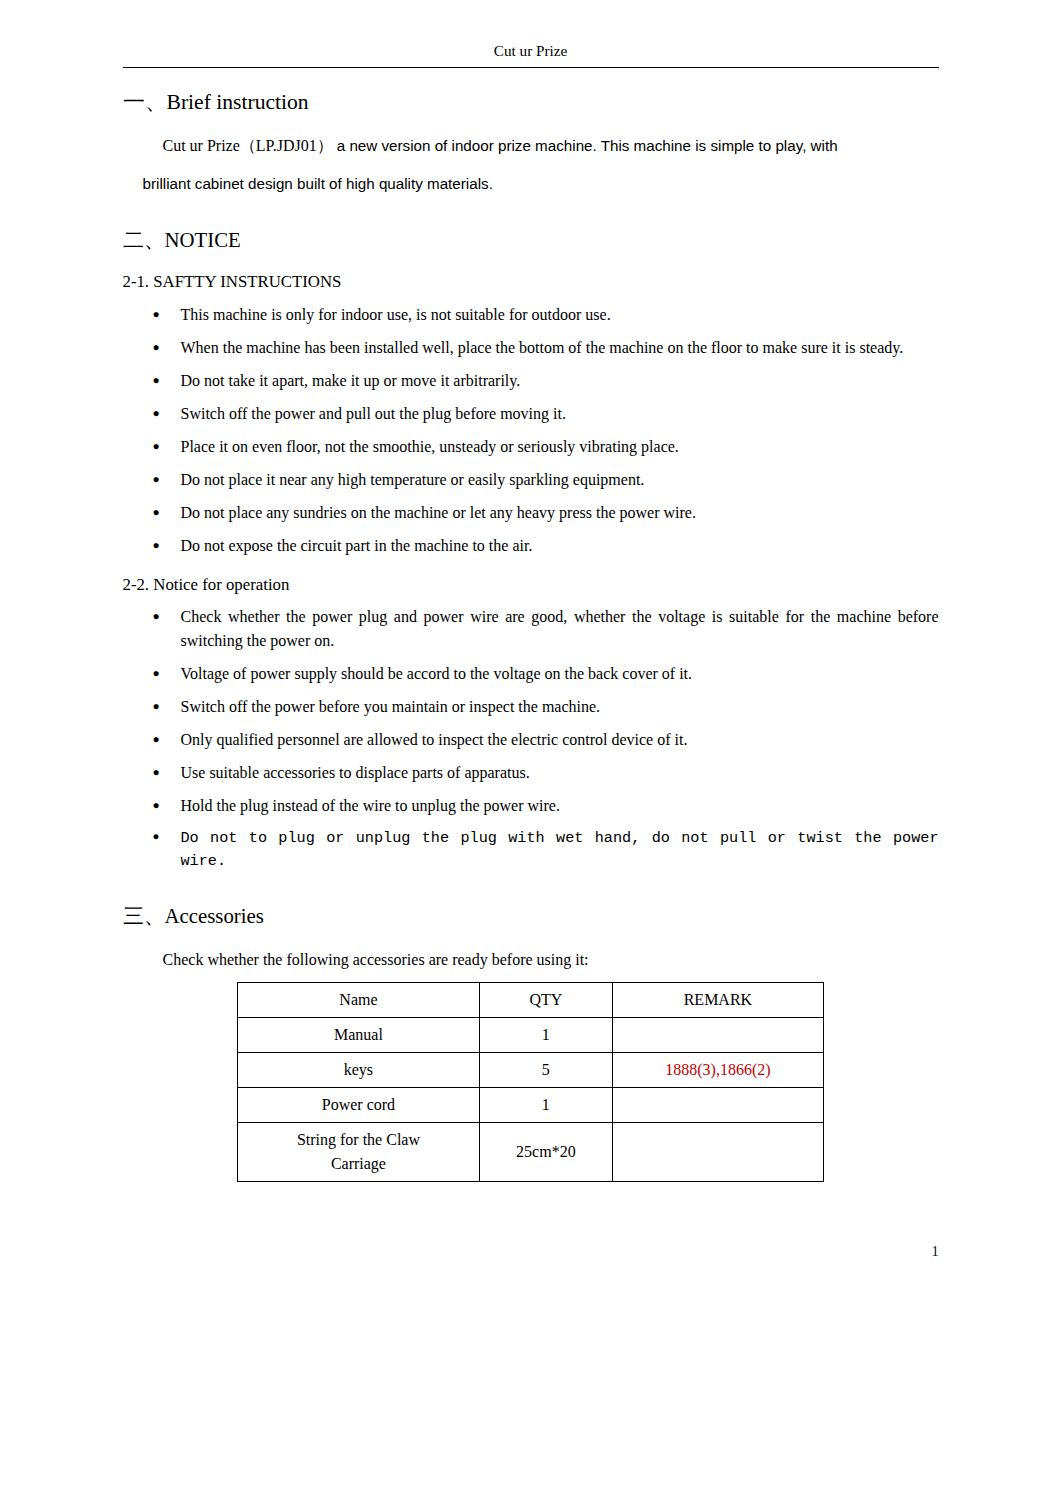Cut ur Prize
一、Brief instruction
Cut ur Prize（LP.JDJ01） a new version of indoor prize machine. This machine is simple to play, with
brilliant cabinet design built of high quality materials.
二、NOTICE
2-1. SAFTTY INSTRUCTIONS
This machine is only for indoor use, is not suitable for outdoor use.
When the machine has been installed well, place the bottom of the machine on the floor to make sure it is steady.
Do not take it apart, make it up or move it arbitrarily.
Switch off the power and pull out the plug before moving it.
Place it on even floor, not the smoothie, unsteady or seriously vibrating place.
Do not place it near any high temperature or easily sparkling equipment.
Do not place any sundries on the machine or let any heavy press the power wire.
Do not expose the circuit part in the machine to the air.
2-2. Notice for operation
Check whether the power plug and power wire are good, whether the voltage is suitable for the machine before switching the power on.
Voltage of power supply should be accord to the voltage on the back cover of it.
Switch off the power before you maintain or inspect the machine.
Only qualified personnel are allowed to inspect the electric control device of it.
Use suitable accessories to displace parts of apparatus.
Hold the plug instead of the wire to unplug the power wire.
Do not to plug or unplug the plug with wet hand, do not pull or twist the power wire.
三、Accessories
Check whether the following accessories are ready before using it:
| Name | QTY | REMARK |
| Manual | 1 | |
| keys | 5 | 1888(3),1866(2) |
| Power cord | 1 | |
| String for the Claw Carriage | 25cm*20 | |
1